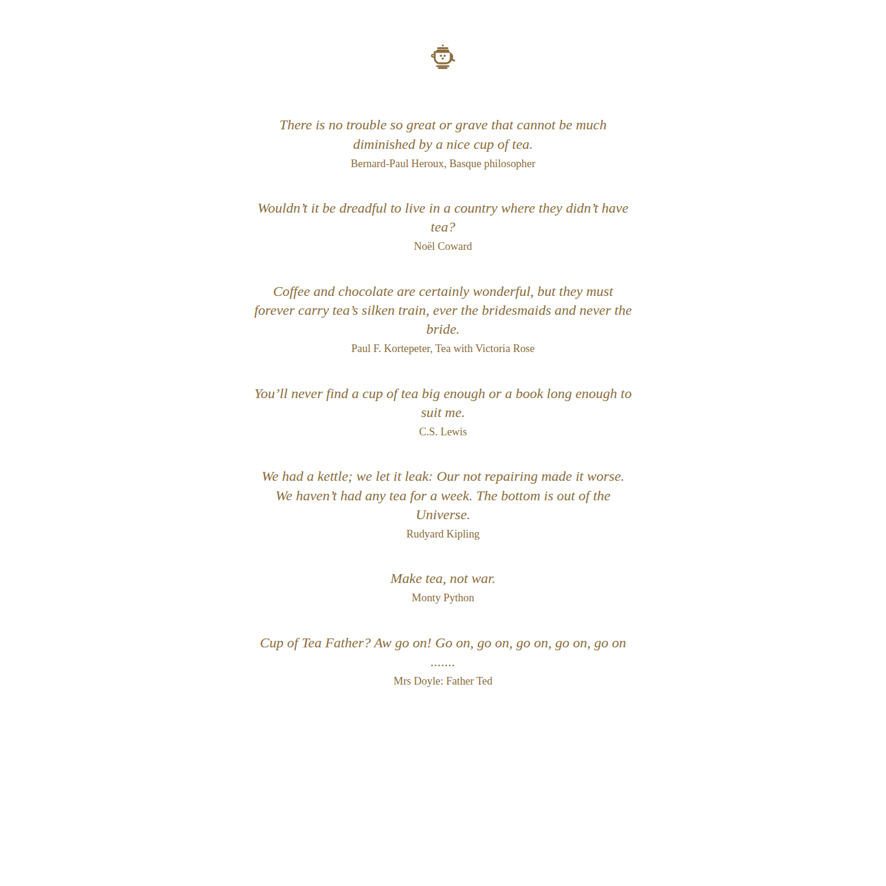There is no trouble so great or grave that cannot be much diminished by a nice cup of tea.
Bernard-Paul Heroux, Basque philosopher
Wouldn’t it be dreadful to live in a country where they didn’t have tea?
Noël Coward
Coffee and chocolate are certainly wonderful, but they must forever carry tea’s silken train, ever the bridesmaids and never the bride.
Paul F. Kortepeter, Tea with Victoria Rose
You’ll never find a cup of tea big enough or a book long enough to suit me.
C.S. Lewis
We had a kettle; we let it leak: Our not repairing made it worse.
We haven’t had any tea for a week. The bottom is out of the Universe.
Rudyard Kipling
Make tea, not war.
Monty Python
Cup of Tea Father? Aw go on! Go on, go on, go on, go on, go on .......
Mrs Doyle: Father Ted